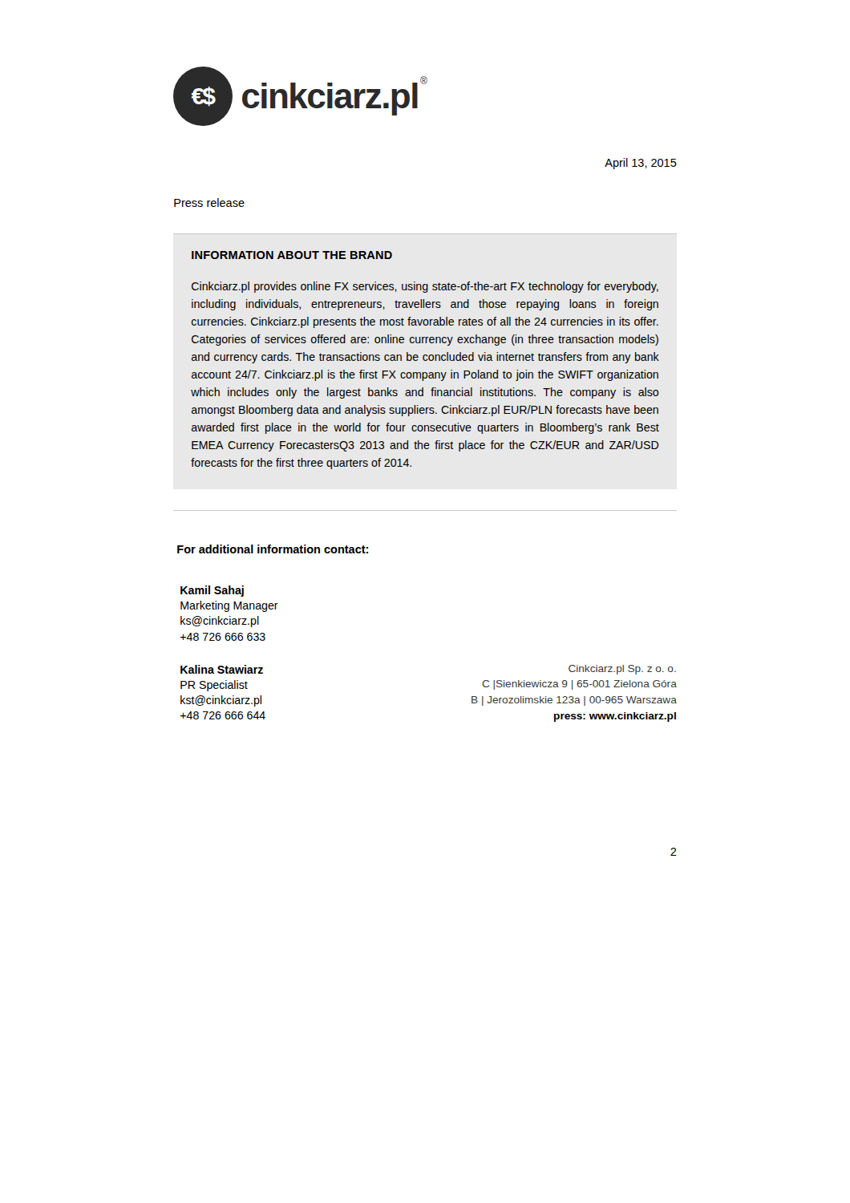€$
cinkciarz.pl®
April 13, 2015
Press release
INFORMATION ABOUT THE BRAND
Cinkciarz.pl provides online FX services, using state-of-the-art FX technology for everybody, including individuals, entrepreneurs, travellers and those repaying loans in foreign currencies. Cinkciarz.pl presents the most favorable rates of all the 24 currencies in its offer. Categories of services offered are: online currency exchange (in three transaction models) and currency cards. The transactions can be concluded via internet transfers from any bank account 24/7. Cinkciarz.pl is the first FX company in Poland to join the SWIFT organization which includes only the largest banks and financial institutions. The company is also amongst Bloomberg data and analysis suppliers. Cinkciarz.pl EUR/PLN forecasts have been awarded first place in the world for four consecutive quarters in Bloomberg’s rank Best EMEA Currency ForecastersQ3 2013 and the first place for the CZK/EUR and ZAR/USD forecasts for the first three quarters of 2014.
For additional information contact:
Kamil Sahaj
Marketing Manager
ks@cinkciarz.pl
+48 726 666 633
Kalina Stawiarz
PR Specialist
kst@cinkciarz.pl
+48 726 666 644
Cinkciarz.pl Sp. z o. o.
C |Sienkiewicza 9 | 65-001 Zielona Góra
B | Jerozolimskie 123a | 00-965 Warszawa
press: www.cinkciarz.pl
2